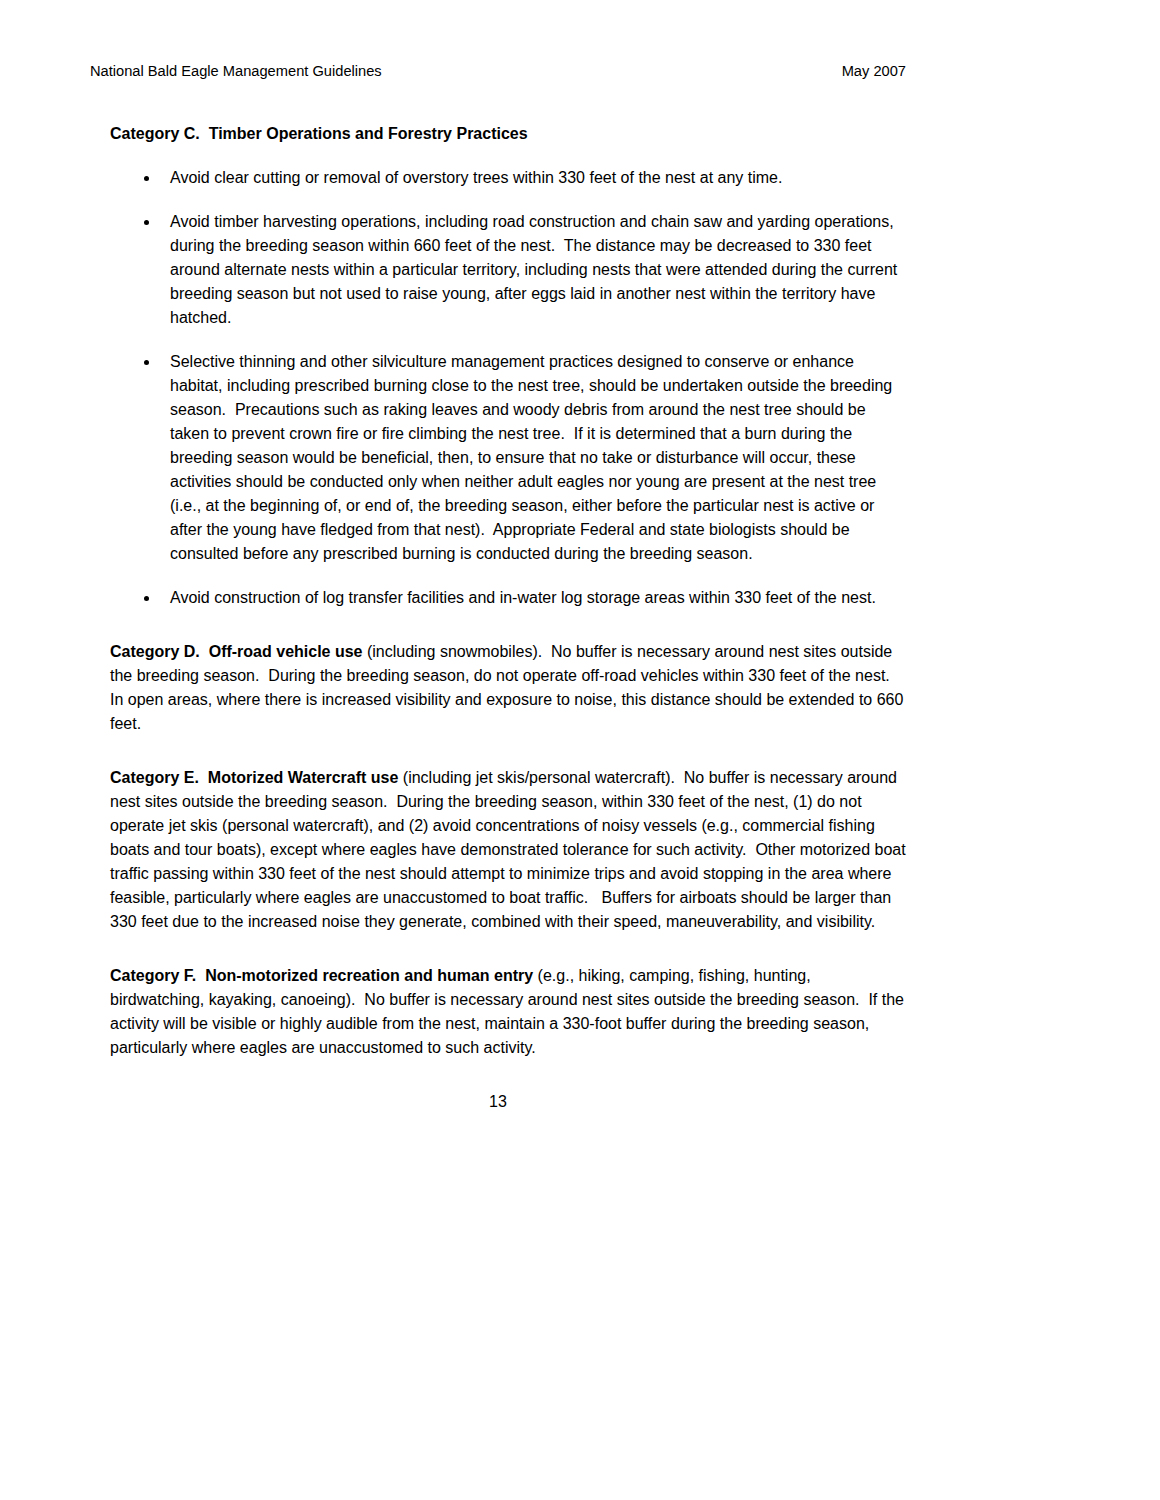National Bald Eagle Management Guidelines May 2007
Category C. Timber Operations and Forestry Practices
Avoid clear cutting or removal of overstory trees within 330 feet of the nest at any time.
Avoid timber harvesting operations, including road construction and chain saw and yarding operations, during the breeding season within 660 feet of the nest. The distance may be decreased to 330 feet around alternate nests within a particular territory, including nests that were attended during the current breeding season but not used to raise young, after eggs laid in another nest within the territory have hatched.
Selective thinning and other silviculture management practices designed to conserve or enhance habitat, including prescribed burning close to the nest tree, should be undertaken outside the breeding season. Precautions such as raking leaves and woody debris from around the nest tree should be taken to prevent crown fire or fire climbing the nest tree. If it is determined that a burn during the breeding season would be beneficial, then, to ensure that no take or disturbance will occur, these activities should be conducted only when neither adult eagles nor young are present at the nest tree (i.e., at the beginning of, or end of, the breeding season, either before the particular nest is active or after the young have fledged from that nest). Appropriate Federal and state biologists should be consulted before any prescribed burning is conducted during the breeding season.
Avoid construction of log transfer facilities and in-water log storage areas within 330 feet of the nest.
Category D. Off-road vehicle use (including snowmobiles). No buffer is necessary around nest sites outside the breeding season. During the breeding season, do not operate off-road vehicles within 330 feet of the nest. In open areas, where there is increased visibility and exposure to noise, this distance should be extended to 660 feet.
Category E. Motorized Watercraft use (including jet skis/personal watercraft). No buffer is necessary around nest sites outside the breeding season. During the breeding season, within 330 feet of the nest, (1) do not operate jet skis (personal watercraft), and (2) avoid concentrations of noisy vessels (e.g., commercial fishing boats and tour boats), except where eagles have demonstrated tolerance for such activity. Other motorized boat traffic passing within 330 feet of the nest should attempt to minimize trips and avoid stopping in the area where feasible, particularly where eagles are unaccustomed to boat traffic. Buffers for airboats should be larger than 330 feet due to the increased noise they generate, combined with their speed, maneuverability, and visibility.
Category F. Non-motorized recreation and human entry (e.g., hiking, camping, fishing, hunting, birdwatching, kayaking, canoeing). No buffer is necessary around nest sites outside the breeding season. If the activity will be visible or highly audible from the nest, maintain a 330-foot buffer during the breeding season, particularly where eagles are unaccustomed to such activity.
13